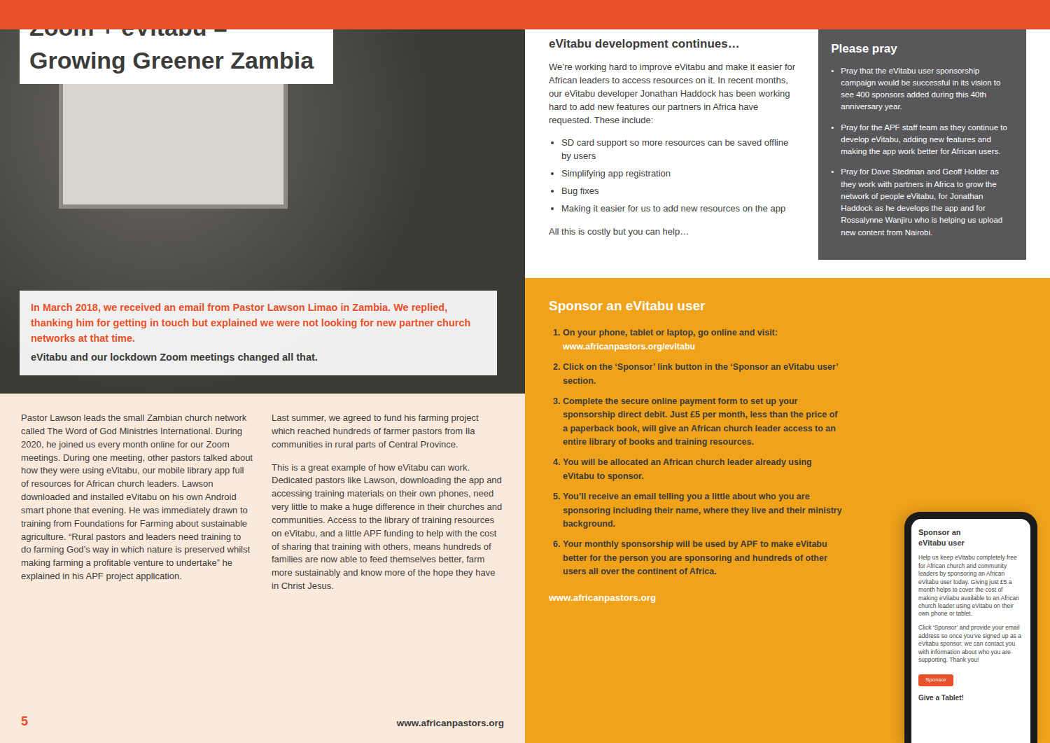Zoom + eVitabu = Growing Greener Zambia
In March 2018, we received an email from Pastor Lawson Limao in Zambia. We replied, thanking him for getting in touch but explained we were not looking for new partner church networks at that time. eVitabu and our lockdown Zoom meetings changed all that.
Pastor Lawson leads the small Zambian church network called The Word of God Ministries International. During 2020, he joined us every month online for our Zoom meetings. During one meeting, other pastors talked about how they were using eVitabu, our mobile library app full of resources for African church leaders. Lawson downloaded and installed eVitabu on his own Android smart phone that evening. He was immediately drawn to training from Foundations for Farming about sustainable agriculture. “Rural pastors and leaders need training to do farming God’s way in which nature is preserved whilst making farming a profitable venture to undertake” he explained in his APF project application.
Last summer, we agreed to fund his farming project which reached hundreds of farmer pastors from Ila communities in rural parts of Central Province.
This is a great example of how eVitabu can work. Dedicated pastors like Lawson, downloading the app and accessing training materials on their own phones, need very little to make a huge difference in their churches and communities. Access to the library of training resources on eVitabu, and a little APF funding to help with the cost of sharing that training with others, means hundreds of families are now able to feed themselves better, farm more sustainably and know more of the hope they have in Christ Jesus.
5 www.africanpastors.org
eVitabu development continues…
We’re working hard to improve eVitabu and make it easier for African leaders to access resources on it. In recent months, our eVitabu developer Jonathan Haddock has been working hard to add new features our partners in Africa have requested. These include:
SD card support so more resources can be saved offline by users
Simplifying app registration
Bug fixes
Making it easier for us to add new resources on the app
All this is costly but you can help…
Please pray
Pray that the eVitabu user sponsorship campaign would be successful in its vision to see 400 sponsors added during this 40th anniversary year.
Pray for the APF staff team as they continue to develop eVitabu, adding new features and making the app work better for African users.
Pray for Dave Stedman and Geoff Holder as they work with partners in Africa to grow the network of people eVitabu, for Jonathan Haddock as he develops the app and for Rossalynne Wanjiru who is helping us upload new content from Nairobi.
Sponsor an eVitabu user
On your phone, tablet or laptop, go online and visit: www.africanpastors.org/evitabu
Click on the ‘Sponsor’ link button in the ‘Sponsor an eVitabu user’ section.
Complete the secure online payment form to set up your sponsorship direct debit. Just £5 per month, less than the price of a paperback book, will give an African church leader access to an entire library of books and training resources.
You will be allocated an African church leader already using eVitabu to sponsor.
You’ll receive an email telling you a little about who you are sponsoring including their name, where they live and their ministry background.
Your monthly sponsorship will be used by APF to make eVitabu better for the person you are sponsoring and hundreds of other users all over the continent of Africa.
www.africanpastors.org
Sponsor an
eVitabu user
Help us keep eVitabu completely free for African church and community leaders by sponsoring an African eVitabu user today. Giving just £5 a month helps to cover the cost of making eVitabu available to an African church leader using eVitabu on their own phone or tablet.
Click ‘Sponsor’ and provide your email address so once you’ve signed up as a eVitabu sponsor, we can contact you with information about who you are supporting. Thank you!
Sponsor
Give a Tablet!